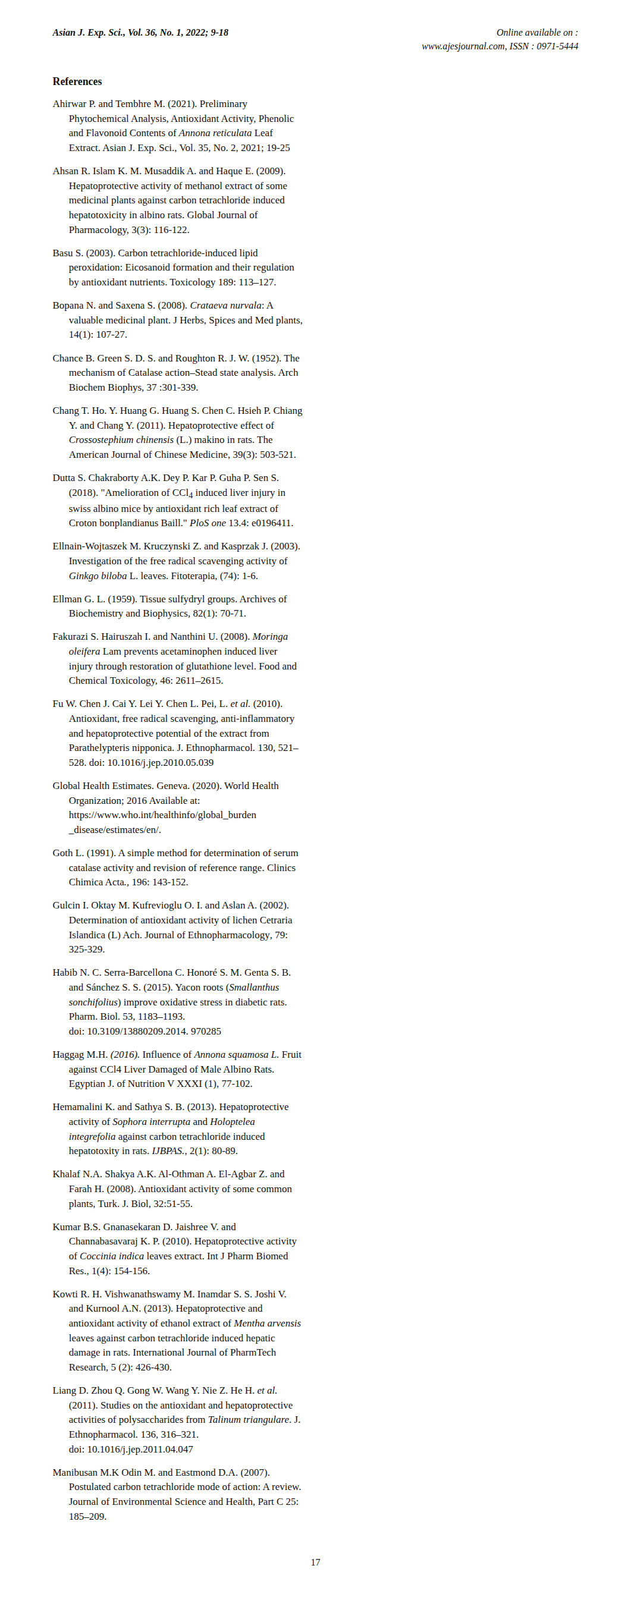Asian J. Exp. Sci., Vol. 36, No. 1, 2022; 9-18
Online available on :
www.ajesjournal.com, ISSN : 0971-5444
References
Ahirwar P. and Tembhre M. (2021). Preliminary Phytochemical Analysis, Antioxidant Activity, Phenolic and Flavonoid Contents of Annona reticulata Leaf Extract. Asian J. Exp. Sci., Vol. 35, No. 2, 2021; 19-25
Ahsan R. Islam K. M. Musaddik A. and Haque E. (2009). Hepatoprotective activity of methanol extract of some medicinal plants against carbon tetrachloride induced hepatotoxicity in albino rats. Global Journal of Pharmacology, 3(3): 116-122.
Basu S. (2003). Carbon tetrachloride-induced lipid peroxidation: Eicosanoid formation and their regulation by antioxidant nutrients. Toxicology 189: 113–127.
Bopana N. and Saxena S. (2008). Crataeva nurvala: A valuable medicinal plant. J Herbs, Spices and Med plants, 14(1): 107-27.
Chance B. Green S. D. S. and Roughton R. J. W. (1952). The mechanism of Catalase action–Stead state analysis. Arch Biochem Biophys, 37 :301-339.
Chang T. Ho. Y. Huang G. Huang S. Chen C. Hsieh P. Chiang Y. and Chang Y. (2011). Hepatoprotective effect of Crossostephium chinensis (L.) makino in rats. The American Journal of Chinese Medicine, 39(3): 503-521.
Dutta S. Chakraborty A.K. Dey P. Kar P. Guha P. Sen S. (2018). "Amelioration of CCl4 induced liver injury in swiss albino mice by antioxidant rich leaf extract of Croton bonplandianus Baill." PloS one 13.4: e0196411.
Ellnain-Wojtaszek M. Kruczynski Z. and Kasprzak J. (2003). Investigation of the free radical scavenging activity of Ginkgo biloba L. leaves. Fitoterapia, (74): 1-6.
Ellman G. L. (1959). Tissue sulfydryl groups. Archives of Biochemistry and Biophysics, 82(1): 70-71.
Fakurazi S. Hairuszah I. and Nanthini U. (2008). Moringa oleifera Lam prevents acetaminophen induced liver injury through restoration of glutathione level. Food and Chemical Toxicology, 46: 2611–2615.
Fu W. Chen J. Cai Y. Lei Y. Chen L. Pei, L. et al. (2010). Antioxidant, free radical scavenging, anti-inflammatory and hepatoprotective potential of the extract from Parathelypteris nipponica. J. Ethnopharmacol. 130, 521–528. doi: 10.1016/j.jep.2010.05.039
Global Health Estimates. Geneva. (2020). World Health Organization; 2016 Available at: https://www.who.int/healthinfo/global_burden _disease/estimates/en/.
Goth L. (1991). A simple method for determination of serum catalase activity and revision of reference range. Clinics Chimica Acta., 196: 143-152.
Gulcin I. Oktay M. Kufrevioglu O. I. and Aslan A. (2002). Determination of antioxidant activity of lichen Cetraria Islandica (L) Ach. Journal of Ethnopharmacology, 79: 325-329.
Habib N. C. Serra-Barcellona C. Honoré S. M. Genta S. B. and Sánchez S. S. (2015). Yacon roots (Smallanthus sonchifolius) improve oxidative stress in diabetic rats. Pharm. Biol. 53, 1183–1193. doi: 10.3109/13880209.2014. 970285
Haggag M.H. (2016). Influence of Annona squamosa L. Fruit against CCl4 Liver Damaged of Male Albino Rats. Egyptian J. of Nutrition V XXXI (1), 77-102.
Hemamalini K. and Sathya S. B. (2013). Hepatoprotective activity of Sophora interrupta and Holoptelea integrefolia against carbon tetrachloride induced hepatotoxity in rats. IJBPAS., 2(1): 80-89.
Khalaf N.A. Shakya A.K. Al-Othman A. El-Agbar Z. and Farah H. (2008). Antioxidant activity of some common plants, Turk. J. Biol, 32:51-55.
Kumar B.S. Gnanasekaran D. Jaishree V. and Channabasavaraj K. P. (2010). Hepatoprotective activity of Coccinia indica leaves extract. Int J Pharm Biomed Res., 1(4): 154-156.
Kowti R. H. Vishwanathswamy M. Inamdar S. S. Joshi V. and Kurnool A.N. (2013). Hepatoprotective and antioxidant activity of ethanol extract of Mentha arvensis leaves against carbon tetrachloride induced hepatic damage in rats. International Journal of PharmTech Research, 5 (2): 426-430.
Liang D. Zhou Q. Gong W. Wang Y. Nie Z. He H. et al. (2011). Studies on the antioxidant and hepatoprotective activities of polysaccharides from Talinum triangulare. J. Ethnopharmacol. 136, 316–321. doi: 10.1016/j.jep.2011.04.047
Manibusan M.K Odin M. and Eastmond D.A. (2007). Postulated carbon tetrachloride mode of action: A review. Journal of Environmental Science and Health, Part C 25: 185–209.
17